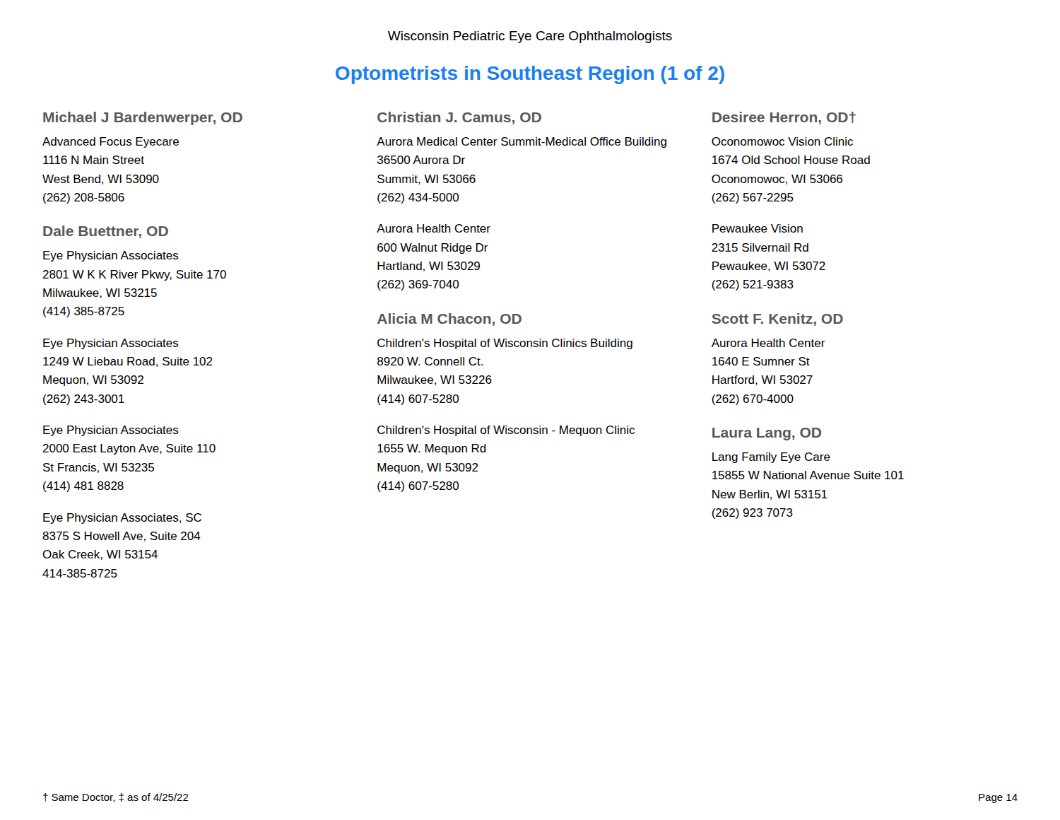Wisconsin Pediatric Eye Care Ophthalmologists
Optometrists in Southeast Region (1 of 2)
Michael J Bardenwerper, OD
Advanced Focus Eyecare
1116 N Main Street
West Bend, WI 53090
(262) 208-5806
Dale Buettner, OD
Eye Physician Associates
2801 W K K River Pkwy, Suite 170
Milwaukee, WI 53215
(414) 385-8725
Eye Physician Associates
1249 W Liebau Road, Suite 102
Mequon, WI 53092
(262) 243-3001
Eye Physician Associates
2000 East Layton Ave, Suite 110
St Francis, WI 53235
(414) 481 8828
Eye Physician Associates, SC
8375 S Howell Ave, Suite 204
Oak Creek, WI 53154
414-385-8725
Christian J. Camus, OD
Aurora Medical Center Summit-Medical Office Building
36500 Aurora Dr
Summit, WI 53066
(262) 434-5000
Aurora Health Center
600 Walnut Ridge Dr
Hartland, WI 53029
(262) 369-7040
Alicia M Chacon, OD
Children's Hospital of Wisconsin Clinics Building
8920 W. Connell Ct.
Milwaukee, WI 53226
(414) 607-5280
Children's Hospital of Wisconsin - Mequon Clinic
1655 W. Mequon Rd
Mequon, WI 53092
(414) 607-5280
Desiree Herron, OD†
Oconomowoc Vision Clinic
1674 Old School House Road
Oconomowoc, WI 53066
(262) 567-2295
Pewaukee Vision
2315 Silvernail Rd
Pewaukee, WI 53072
(262) 521-9383
Scott F. Kenitz, OD
Aurora Health Center
1640 E Sumner St
Hartford, WI 53027
(262) 670-4000
Laura Lang, OD
Lang Family Eye Care
15855 W National Avenue Suite 101
New Berlin, WI 53151
(262) 923 7073
† Same Doctor, ‡ as of 4/25/22 Page 14